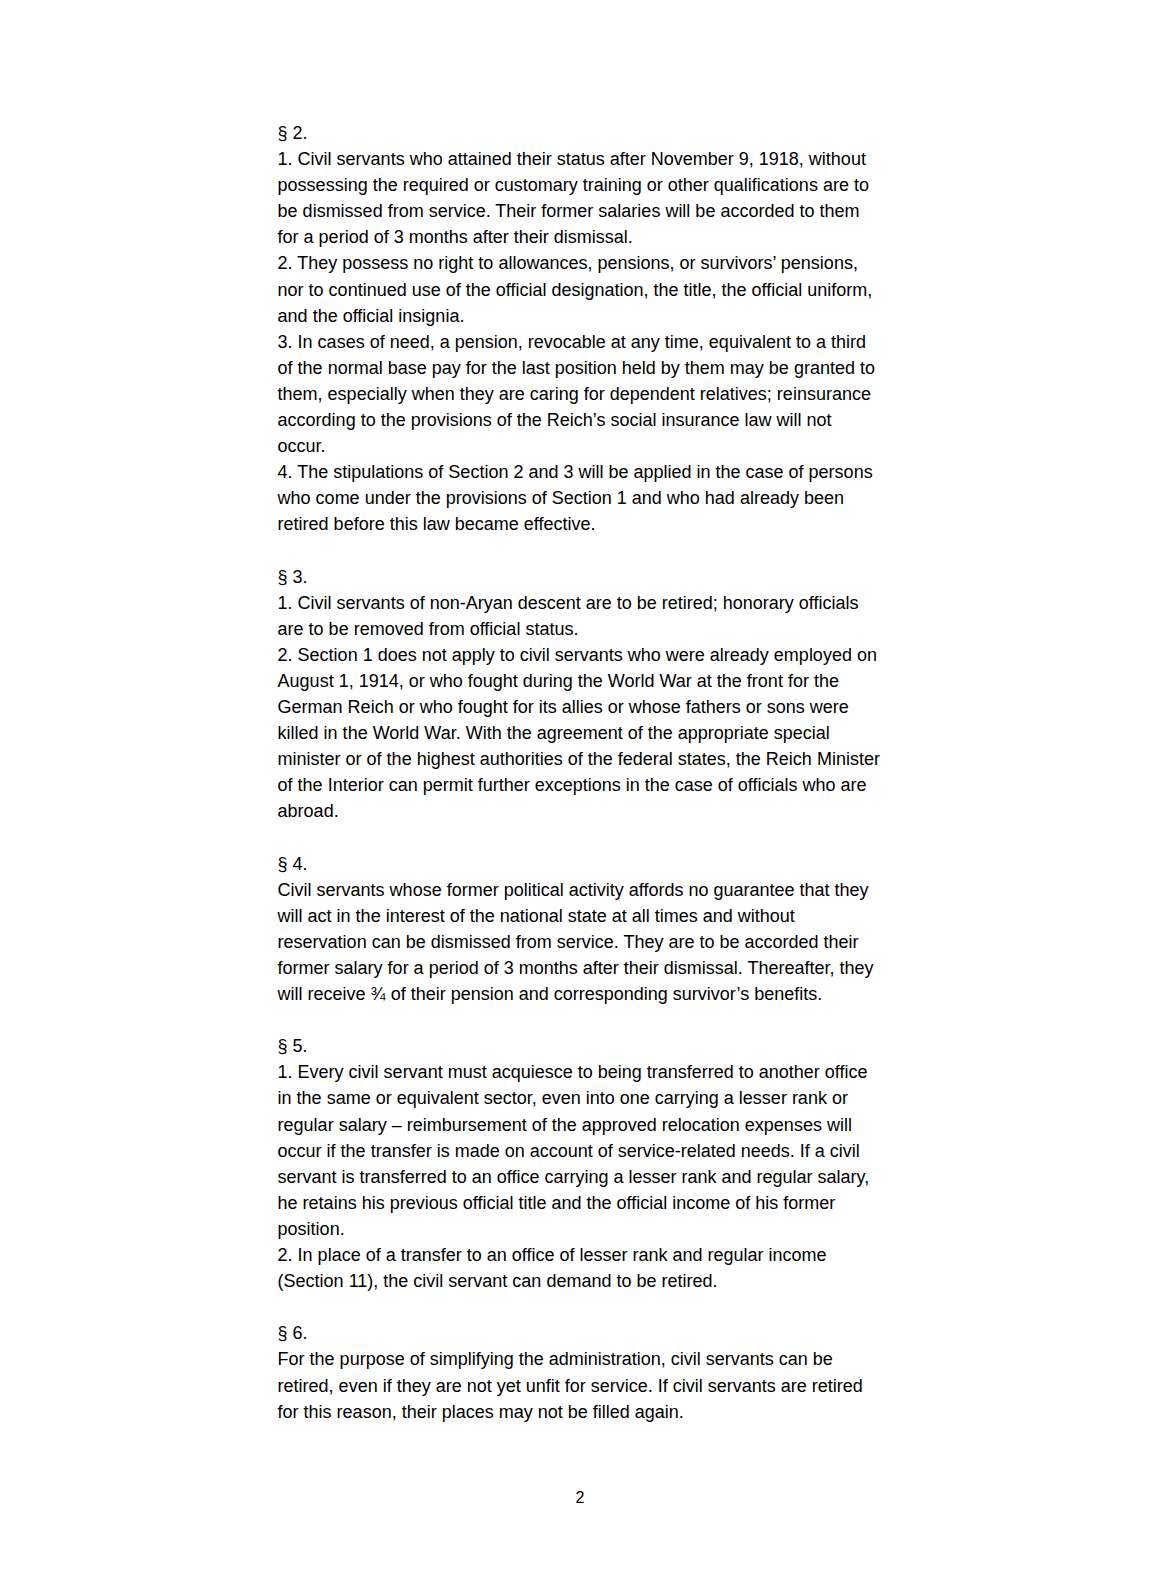§ 2.
1. Civil servants who attained their status after November 9, 1918, without possessing the required or customary training or other qualifications are to be dismissed from service. Their former salaries will be accorded to them for a period of 3 months after their dismissal.
2. They possess no right to allowances, pensions, or survivors’ pensions, nor to continued use of the official designation, the title, the official uniform, and the official insignia.
3. In cases of need, a pension, revocable at any time, equivalent to a third of the normal base pay for the last position held by them may be granted to them, especially when they are caring for dependent relatives; reinsurance according to the provisions of the Reich’s social insurance law will not occur.
4. The stipulations of Section 2 and 3 will be applied in the case of persons who come under the provisions of Section 1 and who had already been retired before this law became effective.
§ 3.
1. Civil servants of non-Aryan descent are to be retired; honorary officials are to be removed from official status.
2. Section 1 does not apply to civil servants who were already employed on August 1, 1914, or who fought during the World War at the front for the German Reich or who fought for its allies or whose fathers or sons were killed in the World War. With the agreement of the appropriate special minister or of the highest authorities of the federal states, the Reich Minister of the Interior can permit further exceptions in the case of officials who are abroad.
§ 4.
Civil servants whose former political activity affords no guarantee that they will act in the interest of the national state at all times and without reservation can be dismissed from service. They are to be accorded their former salary for a period of 3 months after their dismissal. Thereafter, they will receive ¾ of their pension and corresponding survivor’s benefits.
§ 5.
1. Every civil servant must acquiesce to being transferred to another office in the same or equivalent sector, even into one carrying a lesser rank or regular salary – reimbursement of the approved relocation expenses will occur if the transfer is made on account of service-related needs. If a civil servant is transferred to an office carrying a lesser rank and regular salary, he retains his previous official title and the official income of his former position.
2. In place of a transfer to an office of lesser rank and regular income (Section 11), the civil servant can demand to be retired.
§ 6.
For the purpose of simplifying the administration, civil servants can be retired, even if they are not yet unfit for service. If civil servants are retired for this reason, their places may not be filled again.
2